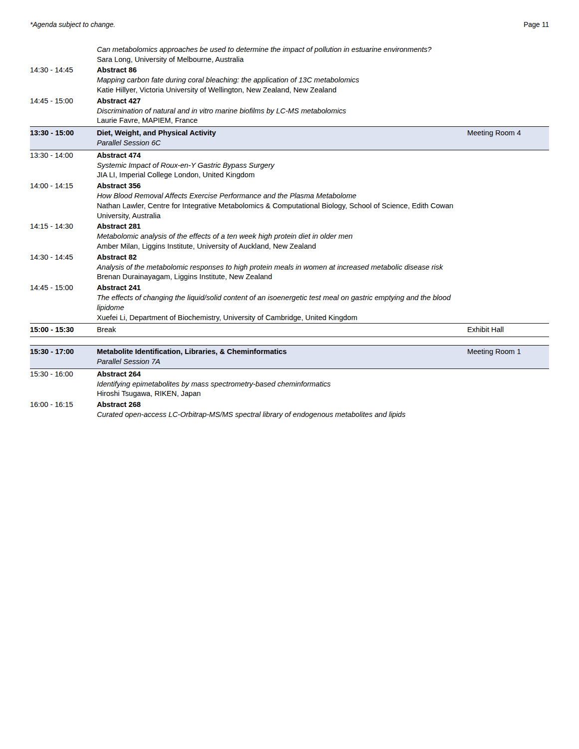*Agenda subject to change. Page 11
| | Can metabolomics approaches be used to determine the impact of pollution in estuarine environments? Sara Long, University of Melbourne, Australia | |
| 14:30 - 14:45 | Abstract 86 Mapping carbon fate during coral bleaching: the application of 13C metabolomics Katie Hillyer, Victoria University of Wellington, New Zealand, New Zealand | |
| 14:45 - 15:00 | Abstract 427 Discrimination of natural and in vitro marine biofilms by LC-MS metabolomics Laurie Favre, MAPIEM, France | |
| 13:30 - 15:00 | Diet, Weight, and Physical Activity Parallel Session 6C | Meeting Room 4 |
| 13:30 - 14:00 | Abstract 474 Systemic Impact of Roux-en-Y Gastric Bypass Surgery JIA LI, Imperial College London, United Kingdom | |
| 14:00 - 14:15 | Abstract 356 How Blood Removal Affects Exercise Performance and the Plasma Metabolome Nathan Lawler, Centre for Integrative Metabolomics & Computational Biology, School of Science, Edith Cowan University, Australia | |
| 14:15 - 14:30 | Abstract 281 Metabolomic analysis of the effects of a ten week high protein diet in older men Amber Milan, Liggins Institute, University of Auckland, New Zealand | |
| 14:30 - 14:45 | Abstract 82 Analysis of the metabolomic responses to high protein meals in women at increased metabolic disease risk Brenan Durainayagam, Liggins Institute, New Zealand | |
| 14:45 - 15:00 | Abstract 241 The effects of changing the liquid/solid content of an isoenergetic test meal on gastric emptying and the blood lipidome Xuefei Li, Department of Biochemistry, University of Cambridge, United Kingdom | |
| 15:00 - 15:30 | Break | Exhibit Hall |
| 15:30 - 17:00 | Metabolite Identification, Libraries, & Cheminformatics Parallel Session 7A | Meeting Room 1 |
| 15:30 - 16:00 | Abstract 264 Identifying epimetabolites by mass spectrometry-based cheminformatics Hiroshi Tsugawa, RIKEN, Japan | |
| 16:00 - 16:15 | Abstract 268 Curated open-access LC-Orbitrap-MS/MS spectral library of endogenous metabolites and lipids | |